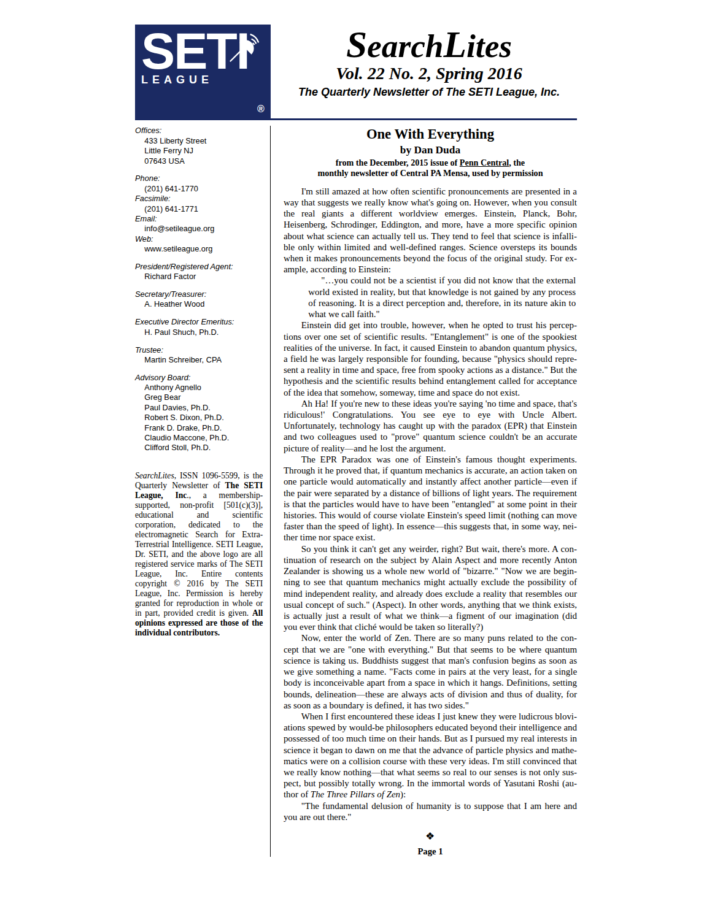SETI
LEAGUE
®
SearchLites
Vol. 22 No. 2, Spring 2016
The Quarterly Newsletter of The SETI League, Inc.
Offices:
433 Liberty Street
Little Ferry NJ
07643 USA
Phone:
(201) 641-1770
Facsimile:
(201) 641-1771
Email:
info@setileague.org
Web:
www.setileague.org
President/Registered Agent:
Richard Factor
Secretary/Treasurer:
A. Heather Wood
Executive Director Emeritus:
H. Paul Shuch, Ph.D.
Trustee:
Martin Schreiber, CPA
Advisory Board:
Anthony Agnello
Greg Bear
Paul Davies, Ph.D.
Robert S. Dixon, Ph.D.
Frank D. Drake, Ph.D.
Claudio Maccone, Ph.D.
Clifford Stoll, Ph.D.
SearchLites, ISSN 1096-5599, is the Quarterly Newsletter of The SETI League, Inc., a membership-supported, non-profit [501(c)(3)], educational and scientific corporation, dedicated to the electromagnetic Search for Extra-Terrestrial Intelligence. SETI League, Dr. SETI, and the above logo are all registered service marks of The SETI League, Inc. Entire contents copyright © 2016 by The SETI League, Inc. Permission is hereby granted for reproduction in whole or in part, provided credit is given. All opinions expressed are those of the individual contributors.
One With Everything
by Dan Duda
from the December, 2015 issue of Penn Central, the
monthly newsletter of Central PA Mensa, used by permission
I'm still amazed at how often scientific pronouncements are presented in a way that suggests we really know what's going on. However, when you consult the real giants a different worldview emerges. Einstein, Planck, Bohr, Heisenberg, Schrodinger, Eddington, and more, have a more specific opinion about what science can actually tell us. They tend to feel that science is infallible only within limited and well-defined ranges. Science oversteps its bounds when it makes pronouncements beyond the focus of the original study. For example, according to Einstein:
"…you could not be a scientist if you did not know that the external world existed in reality, but that knowledge is not gained by any process of reasoning. It is a direct perception and, therefore, in its nature akin to what we call faith."
Einstein did get into trouble, however, when he opted to trust his perceptions over one set of scientific results. "Entanglement" is one of the spookiest realities of the universe. In fact, it caused Einstein to abandon quantum physics, a field he was largely responsible for founding, because "physics should represent a reality in time and space, free from spooky actions as a distance." But the hypothesis and the scientific results behind entanglement called for acceptance of the idea that somehow, someway, time and space do not exist.
Ah Ha! If you're new to these ideas you're saying 'no time and space, that's ridiculous!' Congratulations. You see eye to eye with Uncle Albert. Unfortunately, technology has caught up with the paradox (EPR) that Einstein and two colleagues used to "prove" quantum science couldn't be an accurate picture of reality—and he lost the argument.
The EPR Paradox was one of Einstein's famous thought experiments. Through it he proved that, if quantum mechanics is accurate, an action taken on one particle would automatically and instantly affect another particle—even if the pair were separated by a distance of billions of light years. The requirement is that the particles would have to have been "entangled" at some point in their histories. This would of course violate Einstein's speed limit (nothing can move faster than the speed of light). In essence—this suggests that, in some way, neither time nor space exist.
So you think it can't get any weirder, right? But wait, there's more. A continuation of research on the subject by Alain Aspect and more recently Anton Zealander is showing us a whole new world of "bizarre." "Now we are beginning to see that quantum mechanics might actually exclude the possibility of mind independent reality, and already does exclude a reality that resembles our usual concept of such." (Aspect). In other words, anything that we think exists, is actually just a result of what we think—a figment of our imagination (did you ever think that cliché would be taken so literally?)
Now, enter the world of Zen. There are so many puns related to the concept that we are "one with everything." But that seems to be where quantum science is taking us. Buddhists suggest that man's confusion begins as soon as we give something a name. "Facts come in pairs at the very least, for a single body is inconceivable apart from a space in which it hangs. Definitions, setting bounds, delineation—these are always acts of division and thus of duality, for as soon as a boundary is defined, it has two sides."
When I first encountered these ideas I just knew they were ludicrous bloviations spewed by would-be philosophers educated beyond their intelligence and possessed of too much time on their hands. But as I pursued my real interests in science it began to dawn on me that the advance of particle physics and mathematics were on a collision course with these very ideas. I'm still convinced that we really know nothing—that what seems so real to our senses is not only suspect, but possibly totally wrong. In the immortal words of Yasutani Roshi (author of The Three Pillars of Zen):
"The fundamental delusion of humanity is to suppose that I am here and you are out there."
❖
Page 1